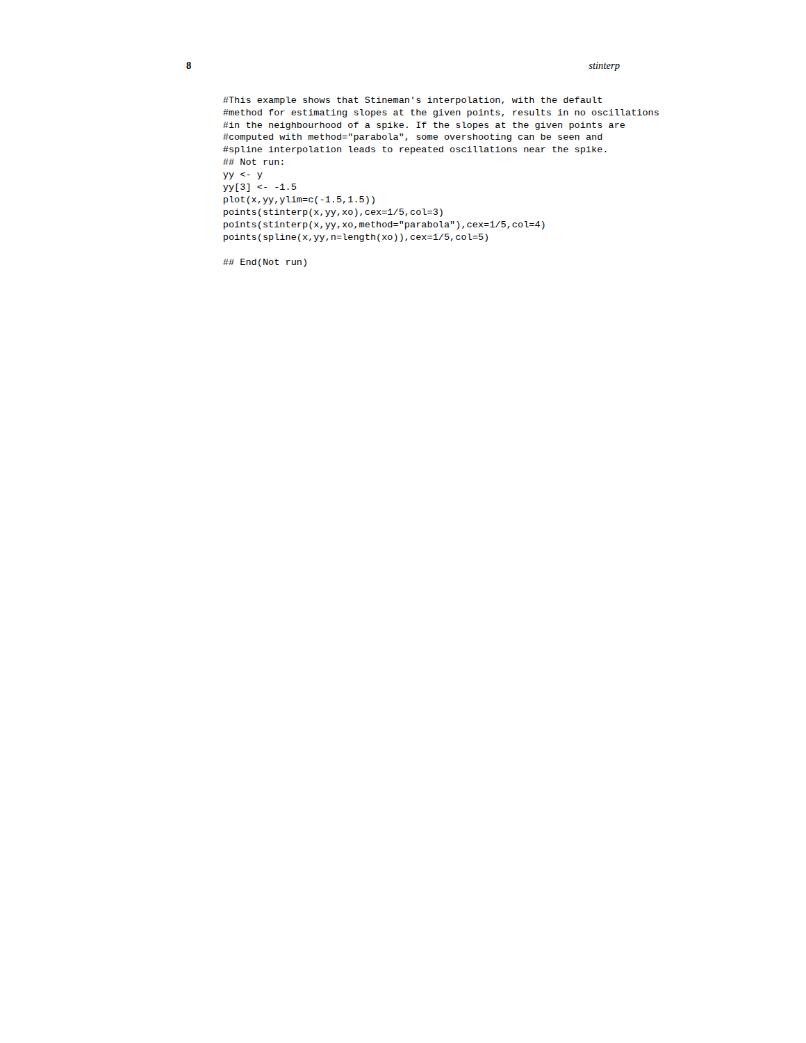8 stinterp
#This example shows that Stineman's interpolation, with the default
#method for estimating slopes at the given points, results in no oscillations
#in the neighbourhood of a spike. If the slopes at the given points are
#computed with method="parabola", some overshooting can be seen and
#spline interpolation leads to repeated oscillations near the spike.
## Not run:
yy <- y
yy[3] <- -1.5
plot(x,yy,ylim=c(-1.5,1.5))
points(stinterp(x,yy,xo),cex=1/5,col=3)
points(stinterp(x,yy,xo,method="parabola"),cex=1/5,col=4)
points(spline(x,yy,n=length(xo)),cex=1/5,col=5)

## End(Not run)